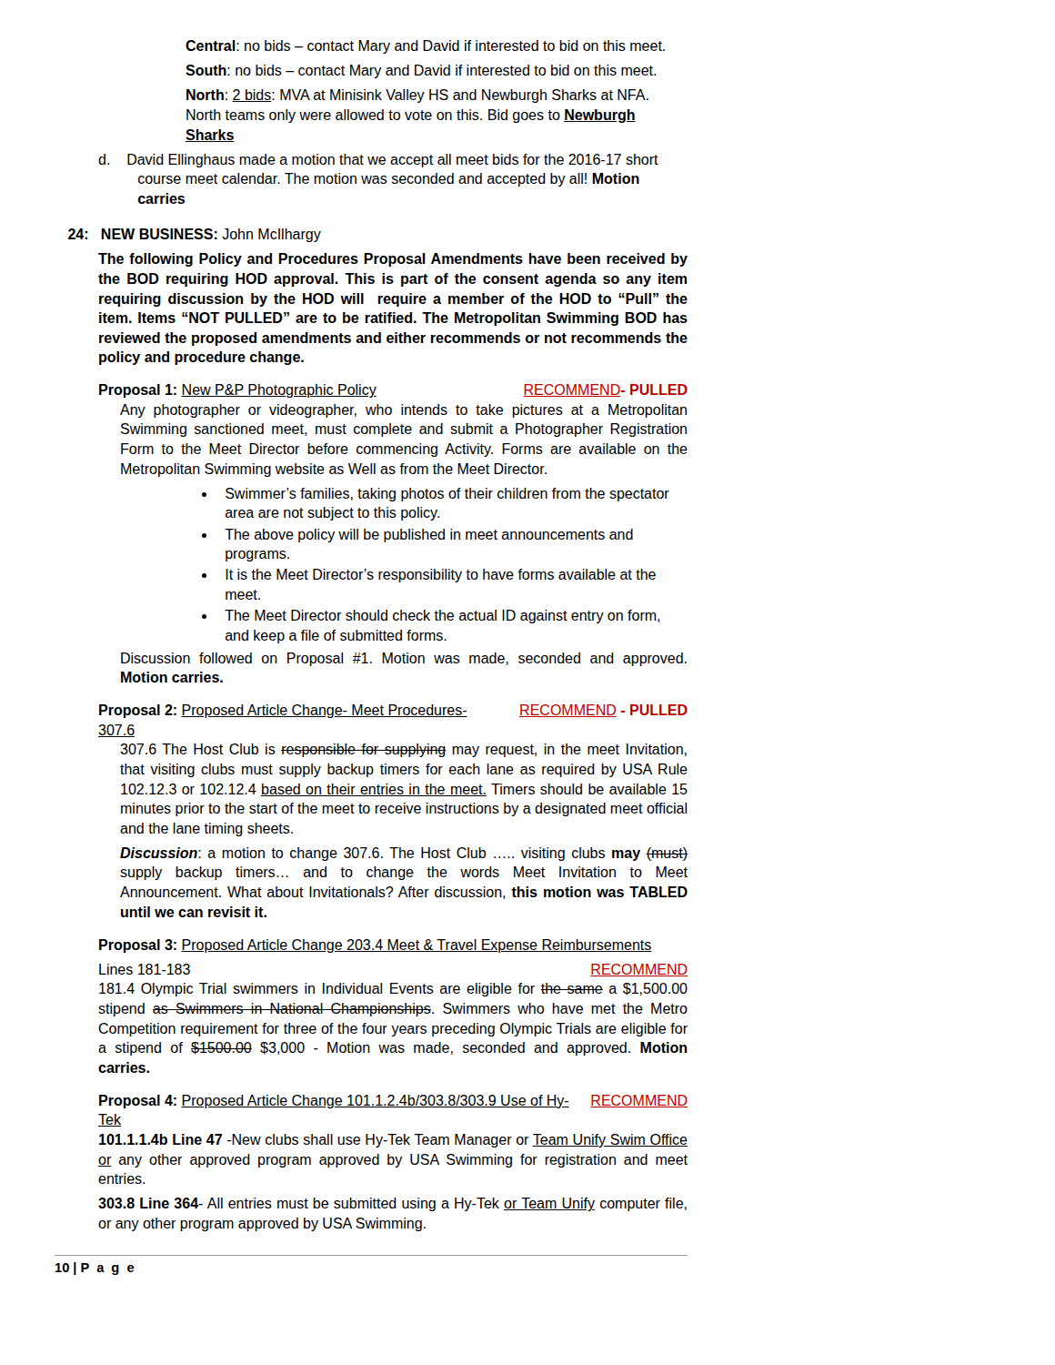Central: no bids – contact Mary and David if interested to bid on this meet.
South: no bids – contact Mary and David if interested to bid on this meet.
North: 2 bids: MVA at Minisink Valley HS and Newburgh Sharks at NFA. North teams only were allowed to vote on this. Bid goes to Newburgh Sharks
d. David Ellinghaus made a motion that we accept all meet bids for the 2016-17 short course meet calendar. The motion was seconded and accepted by all! Motion carries
24: NEW BUSINESS: John McIlhargy
The following Policy and Procedures Proposal Amendments have been received by the BOD requiring HOD approval. This is part of the consent agenda so any item requiring discussion by the HOD will require a member of the HOD to “Pull” the item. Items “NOT PULLED” are to be ratified. The Metropolitan Swimming BOD has reviewed the proposed amendments and either recommends or not recommends the policy and procedure change.
Proposal 1: New P&P Photographic Policy
RECOMMEND- PULLED
Any photographer or videographer, who intends to take pictures at a Metropolitan Swimming sanctioned meet, must complete and submit a Photographer Registration Form to the Meet Director before commencing Activity. Forms are available on the Metropolitan Swimming website as Well as from the Meet Director.
Swimmer’s families, taking photos of their children from the spectator area are not subject to this policy.
The above policy will be published in meet announcements and programs.
It is the Meet Director’s responsibility to have forms available at the meet.
The Meet Director should check the actual ID against entry on form, and keep a file of submitted forms.
Discussion followed on Proposal #1. Motion was made, seconded and approved. Motion carries.
Proposal 2: Proposed Article Change- Meet Procedures- 307.6
RECOMMEND - PULLED
307.6 The Host Club is responsible for supplying may request, in the meet Invitation, that visiting clubs must supply backup timers for each lane as required by USA Rule 102.12.3 or 102.12.4 based on their entries in the meet. Timers should be available 15 minutes prior to the start of the meet to receive instructions by a designated meet official and the lane timing sheets.
Discussion: a motion to change 307.6. The Host Club ….. visiting clubs may (must) supply backup timers… and to change the words Meet Invitation to Meet Announcement. What about Invitationals? After discussion, this motion was TABLED until we can revisit it.
Proposal 3: Proposed Article Change 203.4 Meet & Travel Expense Reimbursements
Lines 181-183
RECOMMEND
181.4 Olympic Trial swimmers in Individual Events are eligible for the same a $1,500.00 stipend as Swimmers in National Championships. Swimmers who have met the Metro Competition requirement for three of the four years preceding Olympic Trials are eligible for a stipend of $1500.00 $3,000 - Motion was made, seconded and approved. Motion carries.
Proposal 4: Proposed Article Change 101.1.2.4b/303.8/303.9 Use of Hy-Tek
RECOMMEND
101.1.1.4b Line 47 -New clubs shall use Hy-Tek Team Manager or Team Unify Swim Office or any other approved program approved by USA Swimming for registration and meet entries.
303.8 Line 364- All entries must be submitted using a Hy-Tek or Team Unify computer file, or any other program approved by USA Swimming.
10 | P a g e